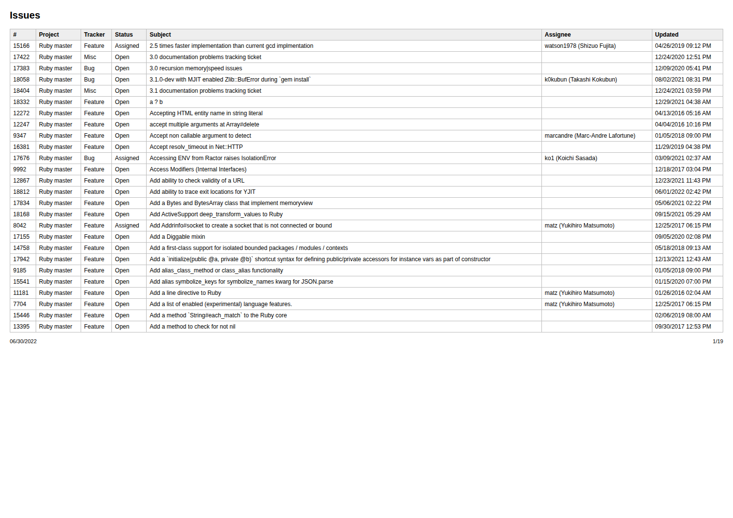Issues
| # | Project | Tracker | Status | Subject | Assignee | Updated |
| --- | --- | --- | --- | --- | --- | --- |
| 15166 | Ruby master | Feature | Assigned | 2.5 times faster implementation than current gcd implmentation | watson1978 (Shizuo Fujita) | 04/26/2019 09:12 PM |
| 17422 | Ruby master | Misc | Open | 3.0 documentation problems tracking ticket | | 12/24/2020 12:51 PM |
| 17383 | Ruby master | Bug | Open | 3.0 recursion memory/speed issues | | 12/09/2020 05:41 PM |
| 18058 | Ruby master | Bug | Open | 3.1.0-dev with MJIT enabled Zlib::BufError during `gem install` | k0kubun (Takashi Kokubun) | 08/02/2021 08:31 PM |
| 18404 | Ruby master | Misc | Open | 3.1 documentation problems tracking ticket | | 12/24/2021 03:59 PM |
| 18332 | Ruby master | Feature | Open | a ? b | | 12/29/2021 04:38 AM |
| 12272 | Ruby master | Feature | Open | Accepting HTML entity name in string literal | | 04/13/2016 05:16 AM |
| 12247 | Ruby master | Feature | Open | accept multiple arguments at Array#delete | | 04/04/2016 10:16 PM |
| 9347 | Ruby master | Feature | Open | Accept non callable argument to detect | marcandre (Marc-Andre Lafortune) | 01/05/2018 09:00 PM |
| 16381 | Ruby master | Feature | Open | Accept resolv_timeout in Net::HTTP | | 11/29/2019 04:38 PM |
| 17676 | Ruby master | Bug | Assigned | Accessing ENV from Ractor raises IsolationError | ko1 (Koichi Sasada) | 03/09/2021 02:37 AM |
| 9992 | Ruby master | Feature | Open | Access Modifiers (Internal Interfaces) | | 12/18/2017 03:04 PM |
| 12867 | Ruby master | Feature | Open | Add ability to check validity of a URL | | 12/23/2021 11:43 PM |
| 18812 | Ruby master | Feature | Open | Add ability to trace exit locations for YJIT | | 06/01/2022 02:42 PM |
| 17834 | Ruby master | Feature | Open | Add a Bytes and BytesArray class that implement memoryview | | 05/06/2021 02:22 PM |
| 18168 | Ruby master | Feature | Open | Add ActiveSupport deep_transform_values to Ruby | | 09/15/2021 05:29 AM |
| 8042 | Ruby master | Feature | Assigned | Add Addrinfo#socket to create a socket that is not connected or bound | matz (Yukihiro Matsumoto) | 12/25/2017 06:15 PM |
| 17155 | Ruby master | Feature | Open | Add a Diggable mixin | | 09/05/2020 02:08 PM |
| 14758 | Ruby master | Feature | Open | Add a first-class support for isolated bounded packages / modules / contexts | | 05/18/2018 09:13 AM |
| 17942 | Ruby master | Feature | Open | Add a `initialize(public @a, private @b)` shortcut syntax for defining public/private accessors for instance vars as part of constructor | | 12/13/2021 12:43 AM |
| 9185 | Ruby master | Feature | Open | Add alias_class_method or class_alias functionality | | 01/05/2018 09:00 PM |
| 15541 | Ruby master | Feature | Open | Add alias symbolize_keys for symbolize_names kwarg for JSON.parse | | 01/15/2020 07:00 PM |
| 11181 | Ruby master | Feature | Open | Add a line directive to Ruby | matz (Yukihiro Matsumoto) | 01/26/2016 02:04 AM |
| 7704 | Ruby master | Feature | Open | Add a list of enabled (experimental) language features. | matz (Yukihiro Matsumoto) | 12/25/2017 06:15 PM |
| 15446 | Ruby master | Feature | Open | Add a method `String#each_match` to the Ruby core | | 02/06/2019 08:00 AM |
| 13395 | Ruby master | Feature | Open | Add a method to check for not nil | | 09/30/2017 12:53 PM |
06/30/2022 1/19